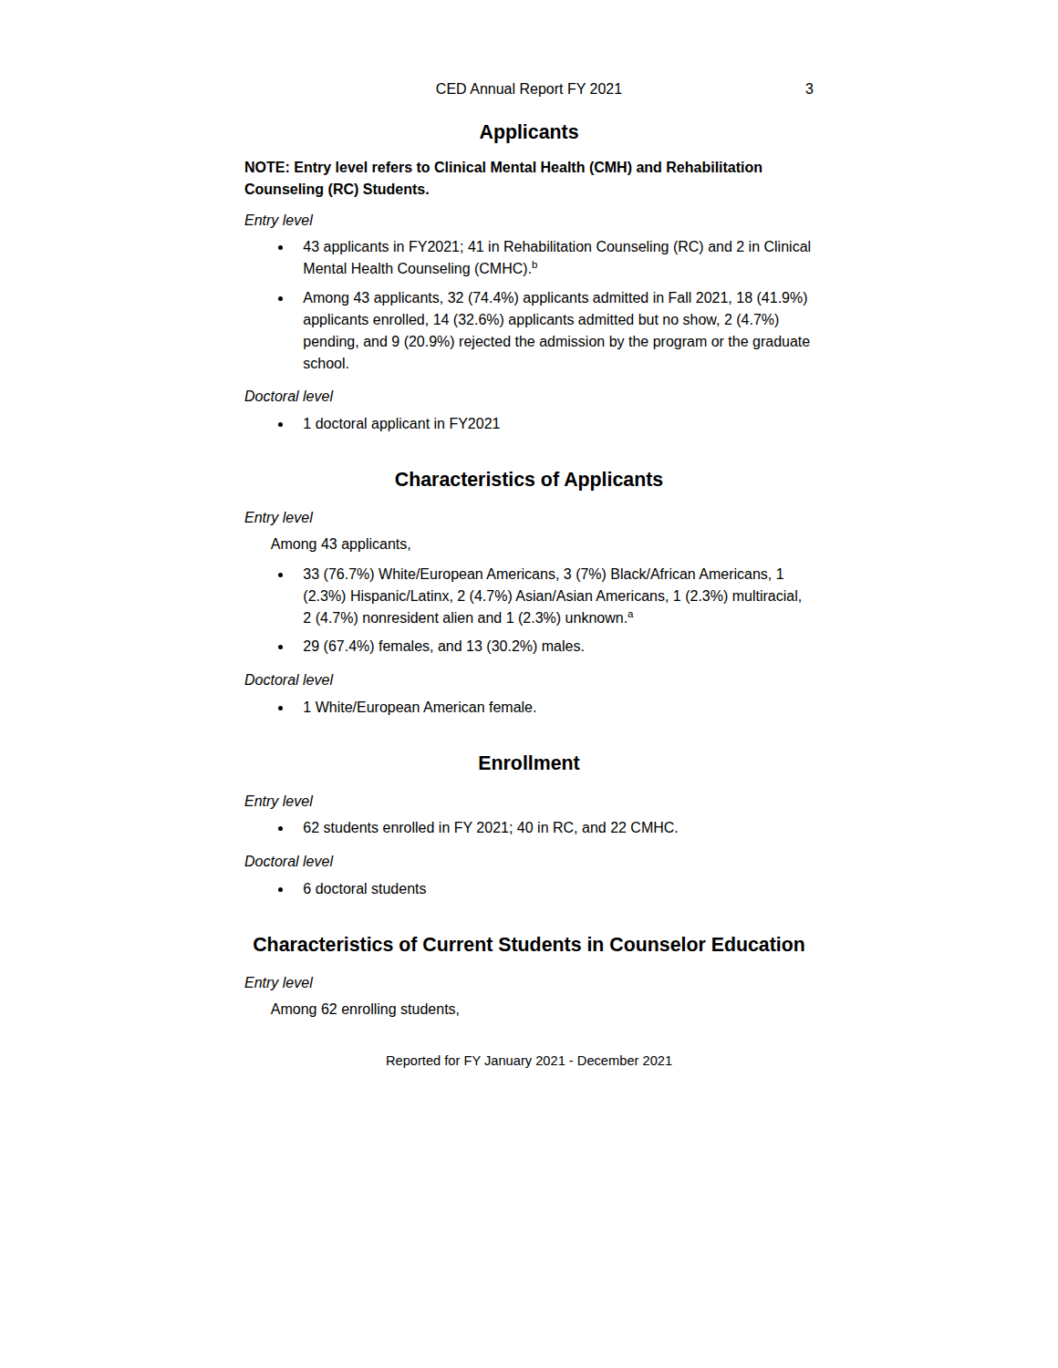CED Annual Report FY 2021
3
Applicants
NOTE: Entry level refers to Clinical Mental Health (CMH) and Rehabilitation Counseling (RC) Students.
Entry level
43 applicants in FY2021; 41 in Rehabilitation Counseling (RC) and 2 in Clinical Mental Health Counseling (CMHC).b
Among 43 applicants, 32 (74.4%) applicants admitted in Fall 2021, 18 (41.9%) applicants enrolled, 14 (32.6%) applicants admitted but no show, 2 (4.7%) pending, and 9 (20.9%) rejected the admission by the program or the graduate school.
Doctoral level
1 doctoral applicant in FY2021
Characteristics of Applicants
Entry level
Among 43 applicants,
33 (76.7%) White/European Americans, 3 (7%) Black/African Americans, 1 (2.3%) Hispanic/Latinx, 2 (4.7%) Asian/Asian Americans, 1 (2.3%) multiracial, 2 (4.7%) nonresident alien and 1 (2.3%) unknown.a
29 (67.4%) females, and 13 (30.2%) males.
Doctoral level
1 White/European American female.
Enrollment
Entry level
62 students enrolled in FY 2021; 40 in RC, and 22 CMHC.
Doctoral level
6 doctoral students
Characteristics of Current Students in Counselor Education
Entry level
Among 62 enrolling students,
Reported for FY January 2021 - December 2021